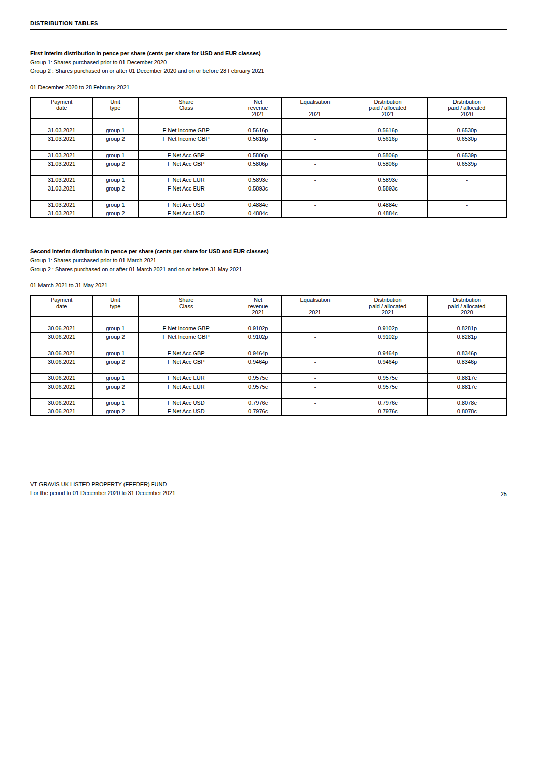DISTRIBUTION TABLES
First Interim distribution in pence per share (cents per share for USD and EUR classes)
Group 1: Shares purchased prior to 01 December 2020
Group 2 : Shares purchased on or after 01 December 2020 and on or before 28 February 2021
01 December 2020 to 28 February 2021
| Payment date | Unit type | Share Class | Net revenue 2021 | Equalisation 2021 | Distribution paid / allocated 2021 | Distribution paid / allocated 2020 |
| --- | --- | --- | --- | --- | --- | --- |
| 31.03.2021 | group 1 | F Net Income GBP | 0.5616p | - | 0.5616p | 0.6530p |
| 31.03.2021 | group 2 | F Net Income GBP | 0.5616p | - | 0.5616p | 0.6530p |
| 31.03.2021 | group 1 | F Net Acc GBP | 0.5806p | - | 0.5806p | 0.6539p |
| 31.03.2021 | group 2 | F Net Acc GBP | 0.5806p | - | 0.5806p | 0.6539p |
| 31.03.2021 | group 1 | F Net Acc EUR | 0.5893c | - | 0.5893c | - |
| 31.03.2021 | group 2 | F Net Acc EUR | 0.5893c | - | 0.5893c | - |
| 31.03.2021 | group 1 | F Net Acc USD | 0.4884c | - | 0.4884c | - |
| 31.03.2021 | group 2 | F Net Acc USD | 0.4884c | - | 0.4884c | - |
Second Interim distribution in pence per share (cents per share for USD and EUR classes)
Group 1: Shares purchased prior to 01 March 2021
Group 2 : Shares purchased on or after 01 March 2021 and on or before 31 May 2021
01 March 2021 to 31 May 2021
| Payment date | Unit type | Share Class | Net revenue 2021 | Equalisation 2021 | Distribution paid / allocated 2021 | Distribution paid / allocated 2020 |
| --- | --- | --- | --- | --- | --- | --- |
| 30.06.2021 | group 1 | F Net Income GBP | 0.9102p | - | 0.9102p | 0.8281p |
| 30.06.2021 | group 2 | F Net Income GBP | 0.9102p | - | 0.9102p | 0.8281p |
| 30.06.2021 | group 1 | F Net Acc GBP | 0.9464p | - | 0.9464p | 0.8346p |
| 30.06.2021 | group 2 | F Net Acc GBP | 0.9464p | - | 0.9464p | 0.8346p |
| 30.06.2021 | group 1 | F Net Acc EUR | 0.9575c | - | 0.9575c | 0.8817c |
| 30.06.2021 | group 2 | F Net Acc EUR | 0.9575c | - | 0.9575c | 0.8817c |
| 30.06.2021 | group 1 | F Net Acc USD | 0.7976c | - | 0.7976c | 0.8078c |
| 30.06.2021 | group 2 | F Net Acc USD | 0.7976c | - | 0.7976c | 0.8078c |
VT GRAVIS UK LISTED PROPERTY (FEEDER) FUND
For the period to 01 December 2020 to 31 December 2021
25